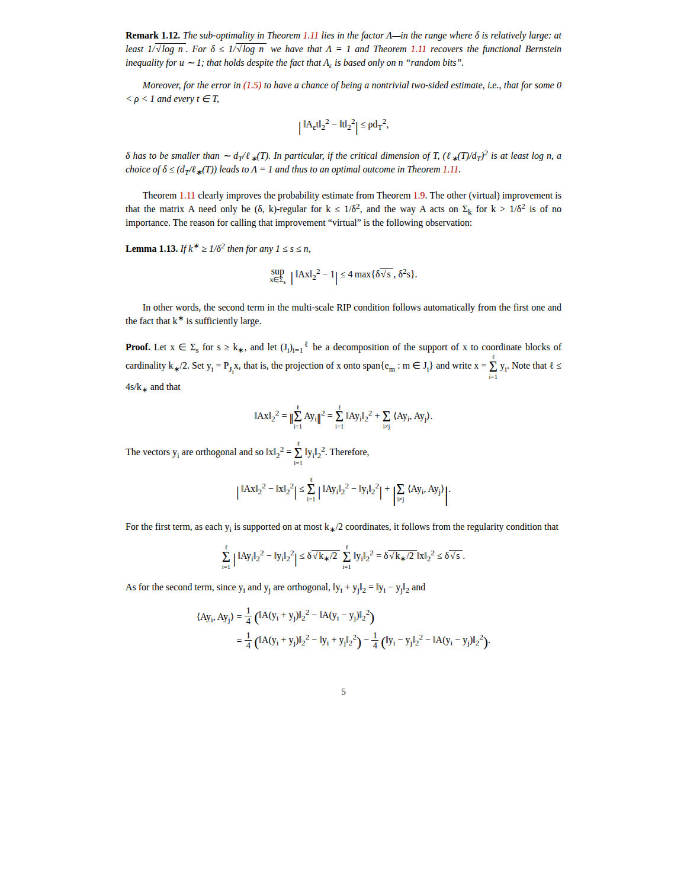Remark 1.12. The sub-optimality in Theorem 1.11 lies in the factor Λ—in the range where δ is relatively large: at least 1/√log n. For δ ≤ 1/√log n we have that Λ = 1 and Theorem 1.11 recovers the functional Bernstein inequality for u ∼ 1; that holds despite the fact that Aε is based only on n “random bits”.
Moreover, for the error in (1.5) to have a chance of being a nontrivial two-sided estimate, i.e., that for some 0 < ρ < 1 and every t ∈ T,
| ‖Aεt‖22 − ‖t‖22| ≤ ρdT2,
δ has to be smaller than ∼ dT/ℓ∗(T). In particular, if the critical dimension of T, (ℓ∗(T)/dT)2 is at least log n, a choice of δ ≤ (dT/ℓ∗(T)) leads to Λ = 1 and thus to an optimal outcome in Theorem 1.11.
Theorem 1.11 clearly improves the probability estimate from Theorem 1.9. The other (virtual) improvement is that the matrix A need only be (δ, k)-regular for k ≤ 1/δ2, and the way A acts on Σk for k > 1/δ2 is of no importance. The reason for calling that improvement “virtual” is the following observation:
Lemma 1.13. If k∗ ≥ 1/δ2 then for any 1 ≤ s ≤ n,
sup x∈Σs | ‖Ax‖22 − 1| ≤ 4 max{δ√s, δ2s}.
In other words, the second term in the multi-scale RIP condition follows automatically from the first one and the fact that k∗ is sufficiently large.
Proof. Let x ∈ Σs for s ≥ k∗, and let (Ji)i=1ℓ be a decomposition of the support of x to coordinate blocks of cardinality k∗/2. Set yi = PJix, that is, the projection of x onto span{em : m ∈ Ji} and write x = ℓΣi=1 yi. Note that ℓ ≤ 4s/k∗ and that
‖Ax‖22 = ‖ℓΣi=1 Ayi‖2 = ℓΣi=1 ‖Ayi‖22 + Σi≠j ⟨Ayi, Ayj⟩.
The vectors yi are orthogonal and so ‖x‖22 = ℓΣi=1 ‖yi‖22. Therefore,
| ‖Ax‖22 − ‖x‖22| ≤ ℓΣi=1 | ‖Ayi‖22 − ‖yi‖22| + | Σi≠j ⟨Ayi, Ayj⟩|.
For the first term, as each yi is supported on at most k∗/2 coordinates, it follows from the regularity condition that
ℓΣi=1 | ‖Ayi‖22 − ‖yi‖22| ≤ δ√k∗/2 ℓΣi=1 ‖yi‖22 = δ√k∗/2‖x‖22 ≤ δ√s.
As for the second term, since yi and yj are orthogonal, ‖yi + yj‖2 = ‖yi − yj‖2 and
| ⟨Ay i , Ay j ⟩ | = | 1 4 ( ‖A(y i + y j )‖ 2 2 − ‖A(y i − y j )‖ 2 2 ) |
| | = | 1 4 ( ‖A(y i + y j )‖ 2 2 − ‖y i + y j ‖ 2 2 ) − 1 4 ( ‖y i − y j ‖ 2 2 − ‖A(y i − y j )‖ 2 2 ) . |
5